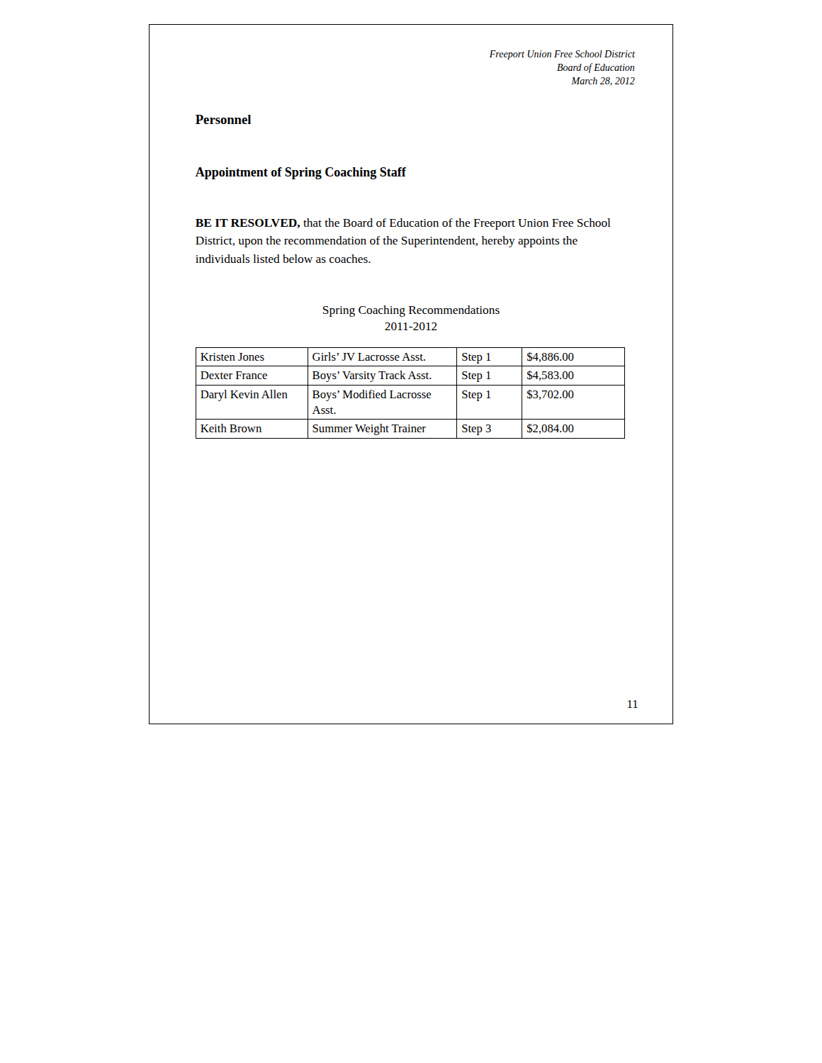Freeport Union Free School District
Board of Education
March 28, 2012
Personnel
Appointment of Spring Coaching Staff
BE IT RESOLVED, that the Board of Education of the Freeport Union Free School District, upon the recommendation of the Superintendent, hereby appoints the individuals listed below as coaches.
Spring Coaching Recommendations
2011-2012
| Kristen Jones | Girls’ JV Lacrosse Asst. | Step 1 | $4,886.00 |
| Dexter France | Boys’ Varsity Track Asst. | Step 1 | $4,583.00 |
| Daryl Kevin Allen | Boys’ Modified Lacrosse Asst. | Step 1 | $3,702.00 |
| Keith Brown | Summer Weight Trainer | Step 3 | $2,084.00 |
11